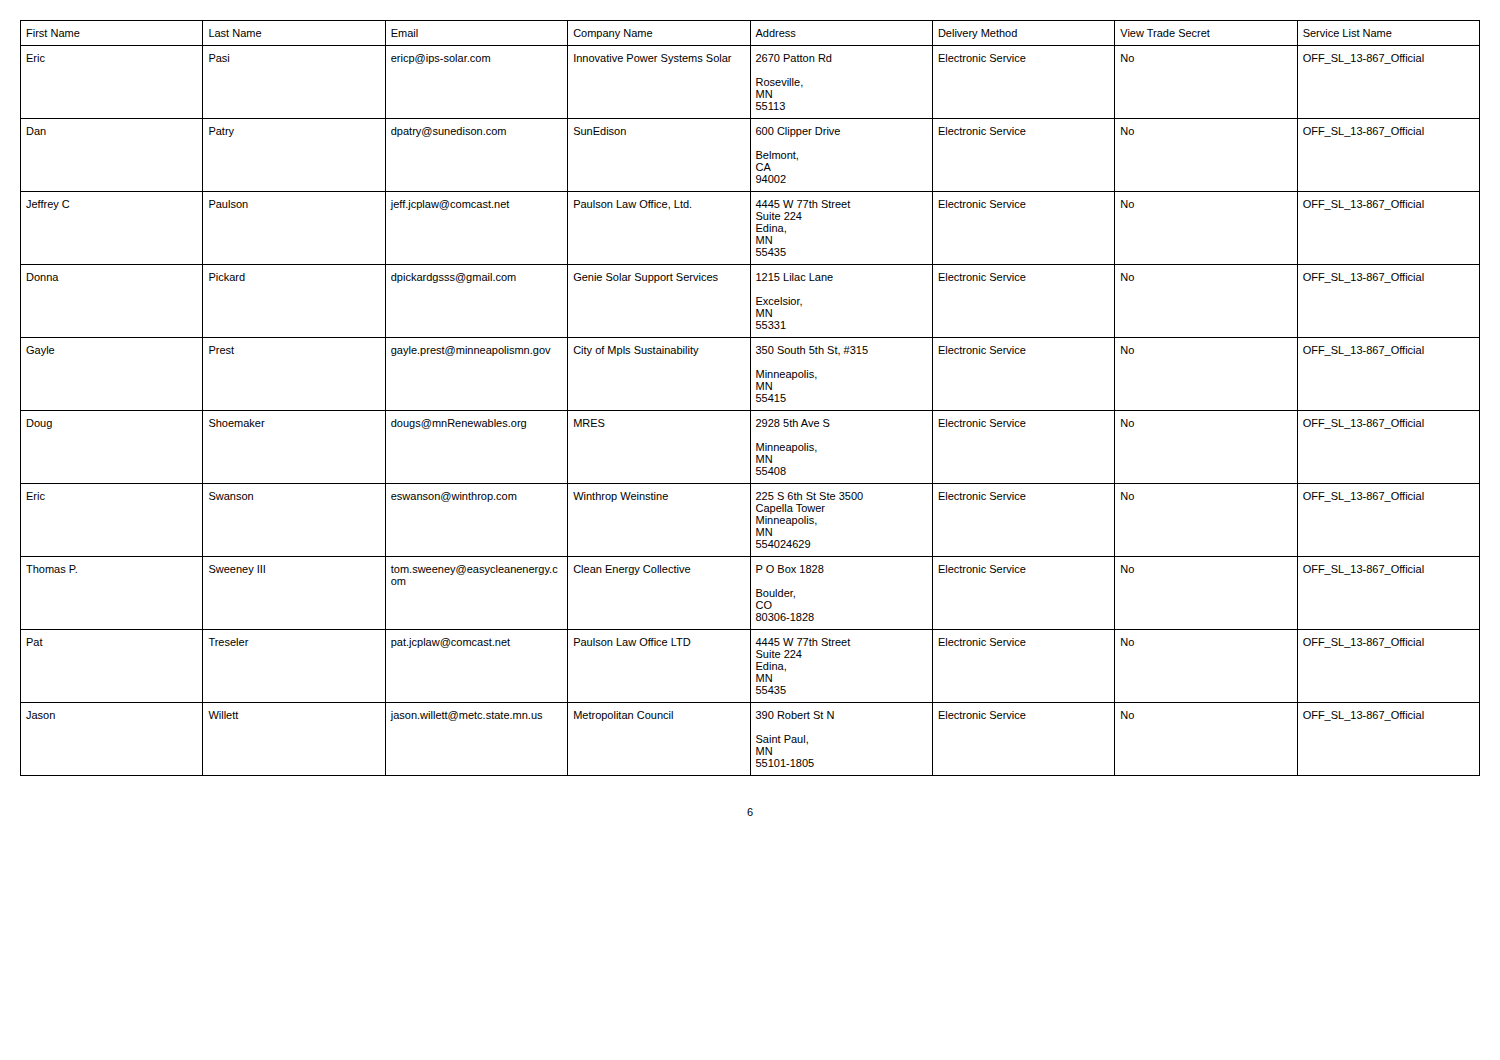| First Name | Last Name | Email | Company Name | Address | Delivery Method | View Trade Secret | Service List Name |
| --- | --- | --- | --- | --- | --- | --- | --- |
| Eric | Pasi | ericp@ips-solar.com | Innovative Power Systems Solar | 2670 Patton Rd Roseville, MN 55113 | Electronic Service | No | OFF_SL_13-867_Official |
| Dan | Patry | dpatry@sunedison.com | SunEdison | 600 Clipper Drive Belmont, CA 94002 | Electronic Service | No | OFF_SL_13-867_Official |
| Jeffrey C | Paulson | jeff.jcplaw@comcast.net | Paulson Law Office, Ltd. | 4445 W 77th Street Suite 224 Edina, MN 55435 | Electronic Service | No | OFF_SL_13-867_Official |
| Donna | Pickard | dpickardgsss@gmail.com | Genie Solar Support Services | 1215 Lilac Lane Excelsior, MN 55331 | Electronic Service | No | OFF_SL_13-867_Official |
| Gayle | Prest | gayle.prest@minneapolismn.gov | City of Mpls Sustainability | 350 South 5th St, #315 Minneapolis, MN 55415 | Electronic Service | No | OFF_SL_13-867_Official |
| Doug | Shoemaker | dougs@mnRenewables.org | MRES | 2928 5th Ave S Minneapolis, MN 55408 | Electronic Service | No | OFF_SL_13-867_Official |
| Eric | Swanson | eswanson@winthrop.com | Winthrop Weinstine | 225 S 6th St Ste 3500 Capella Tower Minneapolis, MN 554024629 | Electronic Service | No | OFF_SL_13-867_Official |
| Thomas P. | Sweeney III | tom.sweeney@easycleanenergy.com | Clean Energy Collective | P O Box 1828 Boulder, CO 80306-1828 | Electronic Service | No | OFF_SL_13-867_Official |
| Pat | Treseler | pat.jcplaw@comcast.net | Paulson Law Office LTD | 4445 W 77th Street Suite 224 Edina, MN 55435 | Electronic Service | No | OFF_SL_13-867_Official |
| Jason | Willett | jason.willett@metc.state.mn.us | Metropolitan Council | 390 Robert St N Saint Paul, MN 55101-1805 | Electronic Service | No | OFF_SL_13-867_Official |
6